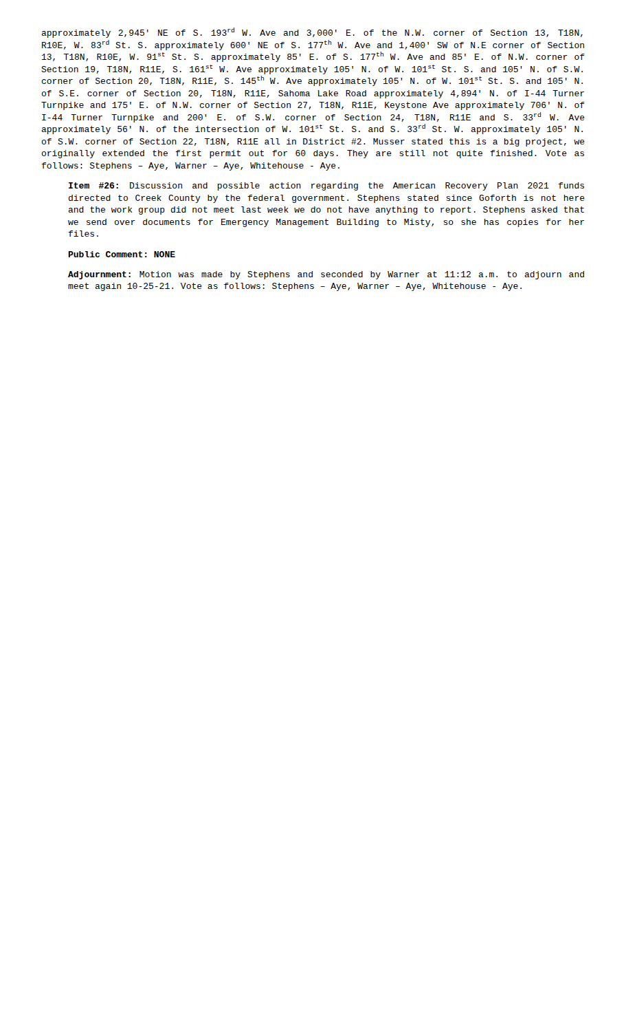approximately 2,945' NE of S. 193rd W. Ave and 3,000' E. of the N.W. corner of Section 13, T18N, R10E, W. 83rd St. S. approximately 600' NE of S. 177th W. Ave and 1,400' SW of N.E corner of Section 13, T18N, R10E, W. 91st St. S. approximately 85' E. of S. 177th W. Ave and 85' E. of N.W. corner of Section 19, T18N, R11E, S. 161st W. Ave approximately 105' N. of W. 101st St. S. and 105' N. of S.W. corner of Section 20, T18N, R11E, S. 145th W. Ave approximately 105' N. of W. 101st St. S. and 105' N. of S.E. corner of Section 20, T18N, R11E, Sahoma Lake Road approximately 4,894' N. of I-44 Turner Turnpike and 175' E. of N.W. corner of Section 27, T18N, R11E, Keystone Ave approximately 706' N. of I-44 Turner Turnpike and 200' E. of S.W. corner of Section 24, T18N, R11E and S. 33rd W. Ave approximately 56' N. of the intersection of W. 101st St. S. and S. 33rd St. W. approximately 105' N. of S.W. corner of Section 22, T18N, R11E all in District #2. Musser stated this is a big project, we originally extended the first permit out for 60 days. They are still not quite finished. Vote as follows: Stephens – Aye, Warner – Aye, Whitehouse - Aye.
Item #26: Discussion and possible action regarding the American Recovery Plan 2021 funds directed to Creek County by the federal government. Stephens stated since Goforth is not here and the work group did not meet last week we do not have anything to report. Stephens asked that we send over documents for Emergency Management Building to Misty, so she has copies for her files.
Public Comment: NONE
Adjournment: Motion was made by Stephens and seconded by Warner at 11:12 a.m. to adjourn and meet again 10-25-21. Vote as follows: Stephens – Aye, Warner – Aye, Whitehouse - Aye.